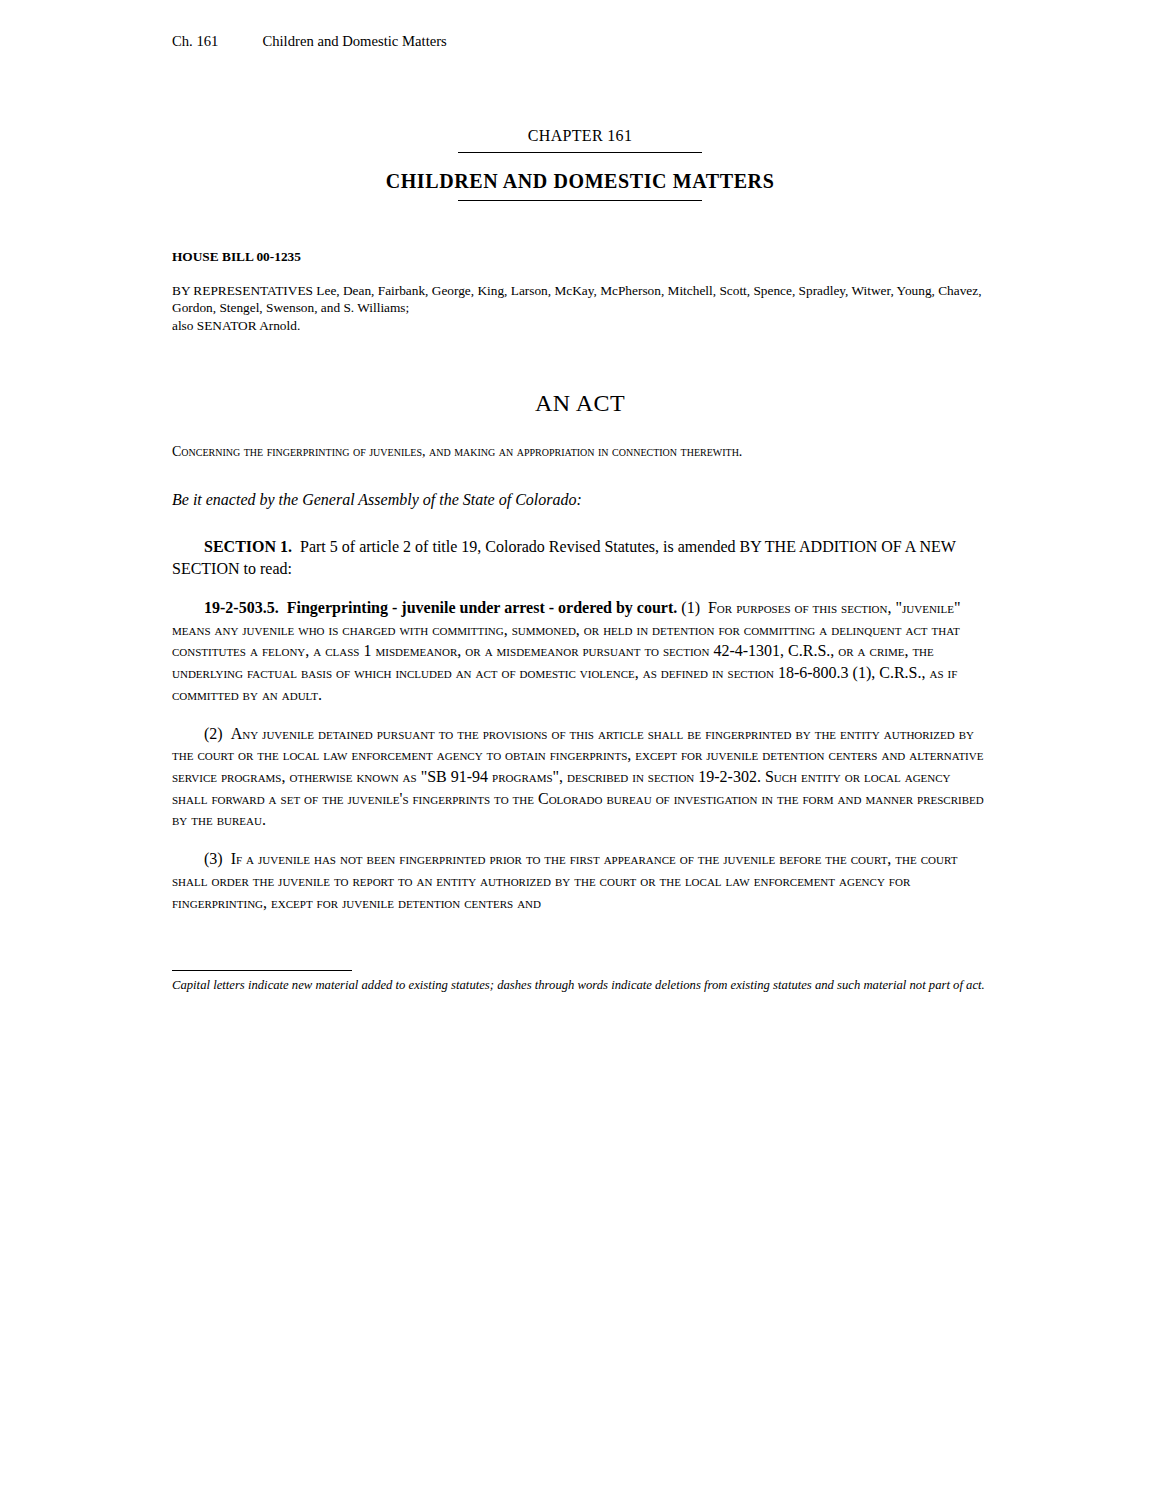Ch. 161 Children and Domestic Matters
CHAPTER 161
CHILDREN AND DOMESTIC MATTERS
HOUSE BILL 00-1235
BY REPRESENTATIVES Lee, Dean, Fairbank, George, King, Larson, McKay, McPherson, Mitchell, Scott, Spence, Spradley, Witwer, Young, Chavez, Gordon, Stengel, Swenson, and S. Williams; also SENATOR Arnold.
AN ACT
Concerning the fingerprinting of juveniles, and making an appropriation in connection therewith.
Be it enacted by the General Assembly of the State of Colorado:
SECTION 1. Part 5 of article 2 of title 19, Colorado Revised Statutes, is amended BY THE ADDITION OF A NEW SECTION to read:
19-2-503.5. Fingerprinting - juvenile under arrest - ordered by court. (1) For purposes of this section, "juvenile" means any juvenile who is charged with committing, summoned, or held in detention for committing a delinquent act that constitutes a felony, a class 1 misdemeanor, or a misdemeanor pursuant to section 42-4-1301, C.R.S., or a crime, the underlying factual basis of which included an act of domestic violence, as defined in section 18-6-800.3 (1), C.R.S., as if committed by an adult.
(2) Any juvenile detained pursuant to the provisions of this article shall be fingerprinted by the entity authorized by the court or the local law enforcement agency to obtain fingerprints, except for juvenile detention centers and alternative service programs, otherwise known as "SB 91-94 programs", described in section 19-2-302. Such entity or local agency shall forward a set of the juvenile's fingerprints to the Colorado bureau of investigation in the form and manner prescribed by the bureau.
(3) If a juvenile has not been fingerprinted prior to the first appearance of the juvenile before the court, the court shall order the juvenile to report to an entity authorized by the court or the local law enforcement agency for fingerprinting, except for juvenile detention centers and
Capital letters indicate new material added to existing statutes; dashes through words indicate deletions from existing statutes and such material not part of act.